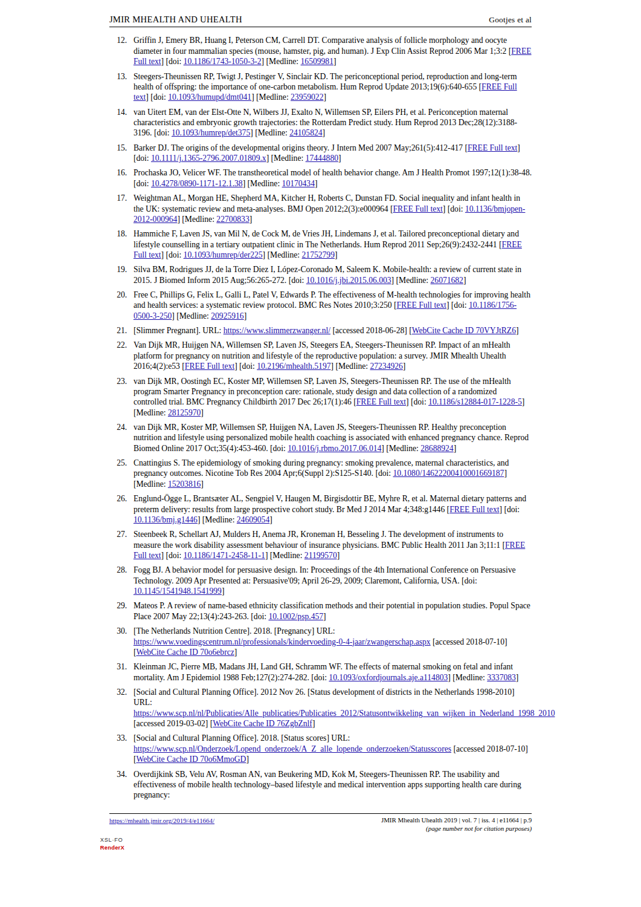JMIR mHealth and uHealth
Gootjes et al
12. Griffin J, Emery BR, Huang I, Peterson CM, Carrell DT. Comparative analysis of follicle morphology and oocyte diameter in four mammalian species (mouse, hamster, pig, and human). J Exp Clin Assist Reprod 2006 Mar 1;3:2 [FREE Full text] [doi: 10.1186/1743-1050-3-2] [Medline: 16509981]
13. Steegers-Theunissen RP, Twigt J, Pestinger V, Sinclair KD. The periconceptional period, reproduction and long-term health of offspring: the importance of one-carbon metabolism. Hum Reprod Update 2013;19(6):640-655 [FREE Full text] [doi: 10.1093/humupd/dmt041] [Medline: 23959022]
14. van Uitert EM, van der Elst-Otte N, Wilbers JJ, Exalto N, Willemsen SP, Eilers PH, et al. Periconception maternal characteristics and embryonic growth trajectories: the Rotterdam Predict study. Hum Reprod 2013 Dec;28(12):3188-3196. [doi: 10.1093/humrep/det375] [Medline: 24105824]
15. Barker DJ. The origins of the developmental origins theory. J Intern Med 2007 May;261(5):412-417 [FREE Full text] [doi: 10.1111/j.1365-2796.2007.01809.x] [Medline: 17444880]
16. Prochaska JO, Velicer WF. The transtheoretical model of health behavior change. Am J Health Promot 1997;12(1):38-48. [doi: 10.4278/0890-1171-12.1.38] [Medline: 10170434]
17. Weightman AL, Morgan HE, Shepherd MA, Kitcher H, Roberts C, Dunstan FD. Social inequality and infant health in the UK: systematic review and meta-analyses. BMJ Open 2012;2(3):e000964 [FREE Full text] [doi: 10.1136/bmjopen-2012-000964] [Medline: 22700833]
18. Hammiche F, Laven JS, van Mil N, de Cock M, de Vries JH, Lindemans J, et al. Tailored preconceptional dietary and lifestyle counselling in a tertiary outpatient clinic in The Netherlands. Hum Reprod 2011 Sep;26(9):2432-2441 [FREE Full text] [doi: 10.1093/humrep/der225] [Medline: 21752799]
19. Silva BM, Rodrigues JJ, de la Torre Diez I, López-Coronado M, Saleem K. Mobile-health: a review of current state in 2015. J Biomed Inform 2015 Aug;56:265-272. [doi: 10.1016/j.jbi.2015.06.003] [Medline: 26071682]
20. Free C, Phillips G, Felix L, Galli L, Patel V, Edwards P. The effectiveness of M-health technologies for improving health and health services: a systematic review protocol. BMC Res Notes 2010;3:250 [FREE Full text] [doi: 10.1186/1756-0500-3-250] [Medline: 20925916]
21.[Slimmer Pregnant]. URL: https://www.slimmerzwanger.nl/ [accessed 2018-06-28] [WebCite Cache ID 70VYJtRZ6]
22. Van Dijk MR, Huijgen NA, Willemsen SP, Laven JS, Steegers EA, Steegers-Theunissen RP. Impact of an mHealth platform for pregnancy on nutrition and lifestyle of the reproductive population: a survey. JMIR Mhealth Uhealth 2016;4(2):e53 [FREE Full text] [doi: 10.2196/mhealth.5197] [Medline: 27234926]
23. van Dijk MR, Oostingh EC, Koster MP, Willemsen SP, Laven JS, Steegers-Theunissen RP. The use of the mHealth program Smarter Pregnancy in preconception care: rationale, study design and data collection of a randomized controlled trial. BMC Pregnancy Childbirth 2017 Dec 26;17(1):46 [FREE Full text] [doi: 10.1186/s12884-017-1228-5] [Medline: 28125970]
24. van Dijk MR, Koster MP, Willemsen SP, Huijgen NA, Laven JS, Steegers-Theunissen RP. Healthy preconception nutrition and lifestyle using personalized mobile health coaching is associated with enhanced pregnancy chance. Reprod Biomed Online 2017 Oct;35(4):453-460. [doi: 10.1016/j.rbmo.2017.06.014] [Medline: 28688924]
25. Cnattingius S. The epidemiology of smoking during pregnancy: smoking prevalence, maternal characteristics, and pregnancy outcomes. Nicotine Tob Res 2004 Apr;6(Suppl 2):S125-S140. [doi: 10.1080/14622200410001669187] [Medline: 15203816]
26. Englund-Ögge L, Brantsæter AL, Sengpiel V, Haugen M, Birgisdottir BE, Myhre R, et al. Maternal dietary patterns and preterm delivery: results from large prospective cohort study. Br Med J 2014 Mar 4;348:g1446 [FREE Full text] [doi: 10.1136/bmj.g1446] [Medline: 24609054]
27. Steenbeek R, Schellart AJ, Mulders H, Anema JR, Kroneman H, Besseling J. The development of instruments to measure the work disability assessment behaviour of insurance physicians. BMC Public Health 2011 Jan 3;11:1 [FREE Full text] [doi: 10.1186/1471-2458-11-1] [Medline: 21199570]
28. Fogg BJ. A behavior model for persuasive design. In: Proceedings of the 4th International Conference on Persuasive Technology. 2009 Apr Presented at: Persuasive'09; April 26-29, 2009; Claremont, California, USA. [doi: 10.1145/1541948.1541999]
29. Mateos P. A review of name-based ethnicity classification methods and their potential in population studies. Popul Space Place 2007 May 22;13(4):243-263. [doi: 10.1002/psp.457]
30.[The Netherlands Nutrition Centre]. 2018. [Pregnancy] URL: https://www.voedingscentrum.nl/professionals/kindervoeding-0-4-jaar/zwangerschap.aspx [accessed 2018-07-10] [WebCite Cache ID 70o6ebrcz]
31. Kleinman JC, Pierre MB, Madans JH, Land GH, Schramm WF. The effects of maternal smoking on fetal and infant mortality. Am J Epidemiol 1988 Feb;127(2):274-282. [doi: 10.1093/oxfordjournals.aje.a114803] [Medline: 3337083]
32.[Social and Cultural Planning Office]. 2012 Nov 26. [Status development of districts in the Netherlands 1998-2010] URL: https://www.scp.nl/nl/Publicaties/Alle_publicaties/Publicaties_2012/Statusontwikkeling_van_wijken_in_Nederland_1998_2010 [accessed 2019-03-02] [WebCite Cache ID 76ZgbZnlf]
33.[Social and Cultural Planning Office]. 2018. [Status scores] URL: https://www.scp.nl/Onderzoek/Lopend_onderzoek/A_Z_alle_lopende_onderzoeken/Statusscores [accessed 2018-07-10] [WebCite Cache ID 70o6MmoGD]
34. Overdijkink SB, Velu AV, Rosman AN, van Beukering MD, Kok M, Steegers-Theunissen RP. The usability and effectiveness of mobile health technology–based lifestyle and medical intervention apps supporting health care during pregnancy:
https://mhealth.jmir.org/2019/4/e11664/
JMIR Mhealth Uhealth 2019 | vol. 7 | iss. 4 | e11664 | p.9
(page number not for citation purposes)
XSL·FO
Render X